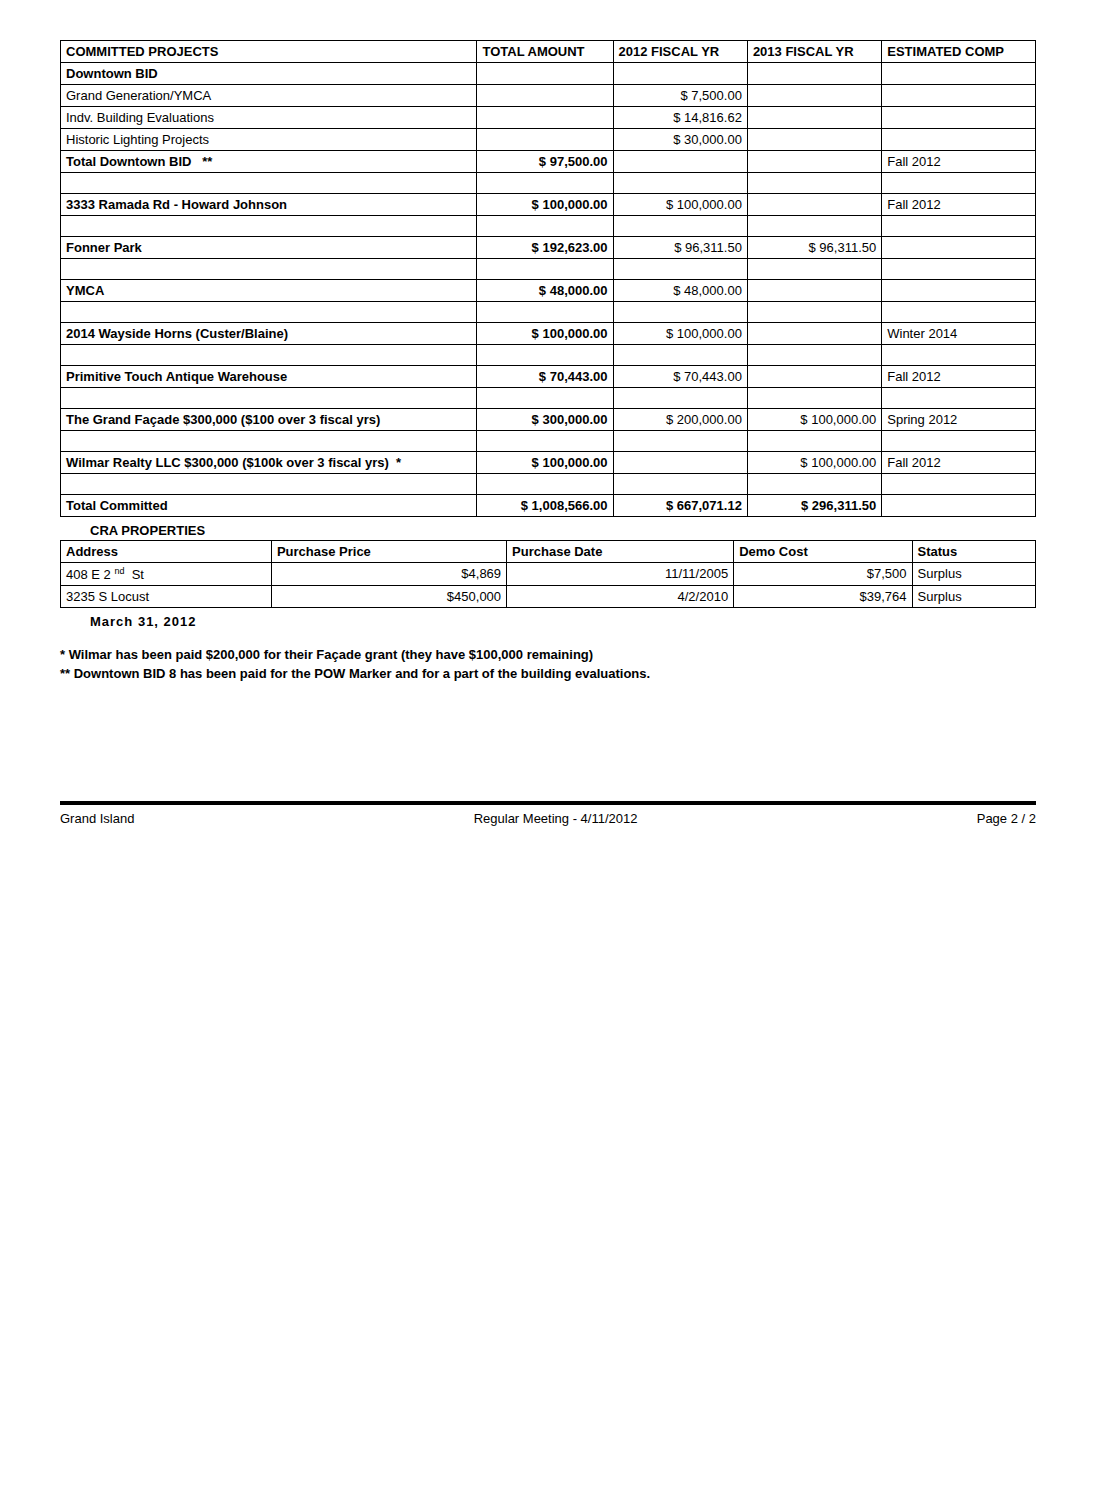| COMMITTED PROJECTS | TOTAL AMOUNT | 2012 FISCAL YR | 2013 FISCAL YR | ESTIMATED COMP |
| --- | --- | --- | --- | --- |
| Downtown BID | | | | |
| Grand Generation/YMCA | | $ 7,500.00 | | |
| Indv. Building Evaluations | | $ 14,816.62 | | |
| Historic Lighting Projects | | $ 30,000.00 | | |
| Total Downtown BID ** | $ 97,500.00 | | | Fall 2012 |
| 3333 Ramada Rd - Howard Johnson | $ 100,000.00 | $ 100,000.00 | | Fall 2012 |
| Fonner Park | $ 192,623.00 | $ 96,311.50 | $ 96,311.50 | |
| YMCA | $ 48,000.00 | $ 48,000.00 | | |
| 2014 Wayside Horns (Custer/Blaine) | $ 100,000.00 | $ 100,000.00 | | Winter 2014 |
| Primitive Touch Antique Warehouse | $ 70,443.00 | $ 70,443.00 | | Fall 2012 |
| The Grand Façade $300,000 ($100 over 3 fiscal yrs) | $ 300,000.00 | $ 200,000.00 | $ 100,000.00 | Spring 2012 |
| Wilmar Realty LLC $300,000 ($100k over 3 fiscal yrs) * | $ 100,000.00 | | $ 100,000.00 | Fall 2012 |
| Total Committed | $ 1,008,566.00 | $ 667,071.12 | $ 296,311.50 | |
CRA PROPERTIES
| Address | Purchase Price | Purchase Date | Demo Cost | Status |
| --- | --- | --- | --- | --- |
| 408 E 2 nd St | $4,869 | 11/11/2005 | $7,500 | Surplus |
| 3235 S Locust | $450,000 | 4/2/2010 | $39,764 | Surplus |
March 31, 2012
* Wilmar has been paid $200,000 for their Façade grant (they have $100,000 remaining)
** Downtown BID 8 has been paid for the POW Marker and for a part of the building evaluations.
Grand Island
Regular Meeting - 4/11/2012
Page 2 / 2